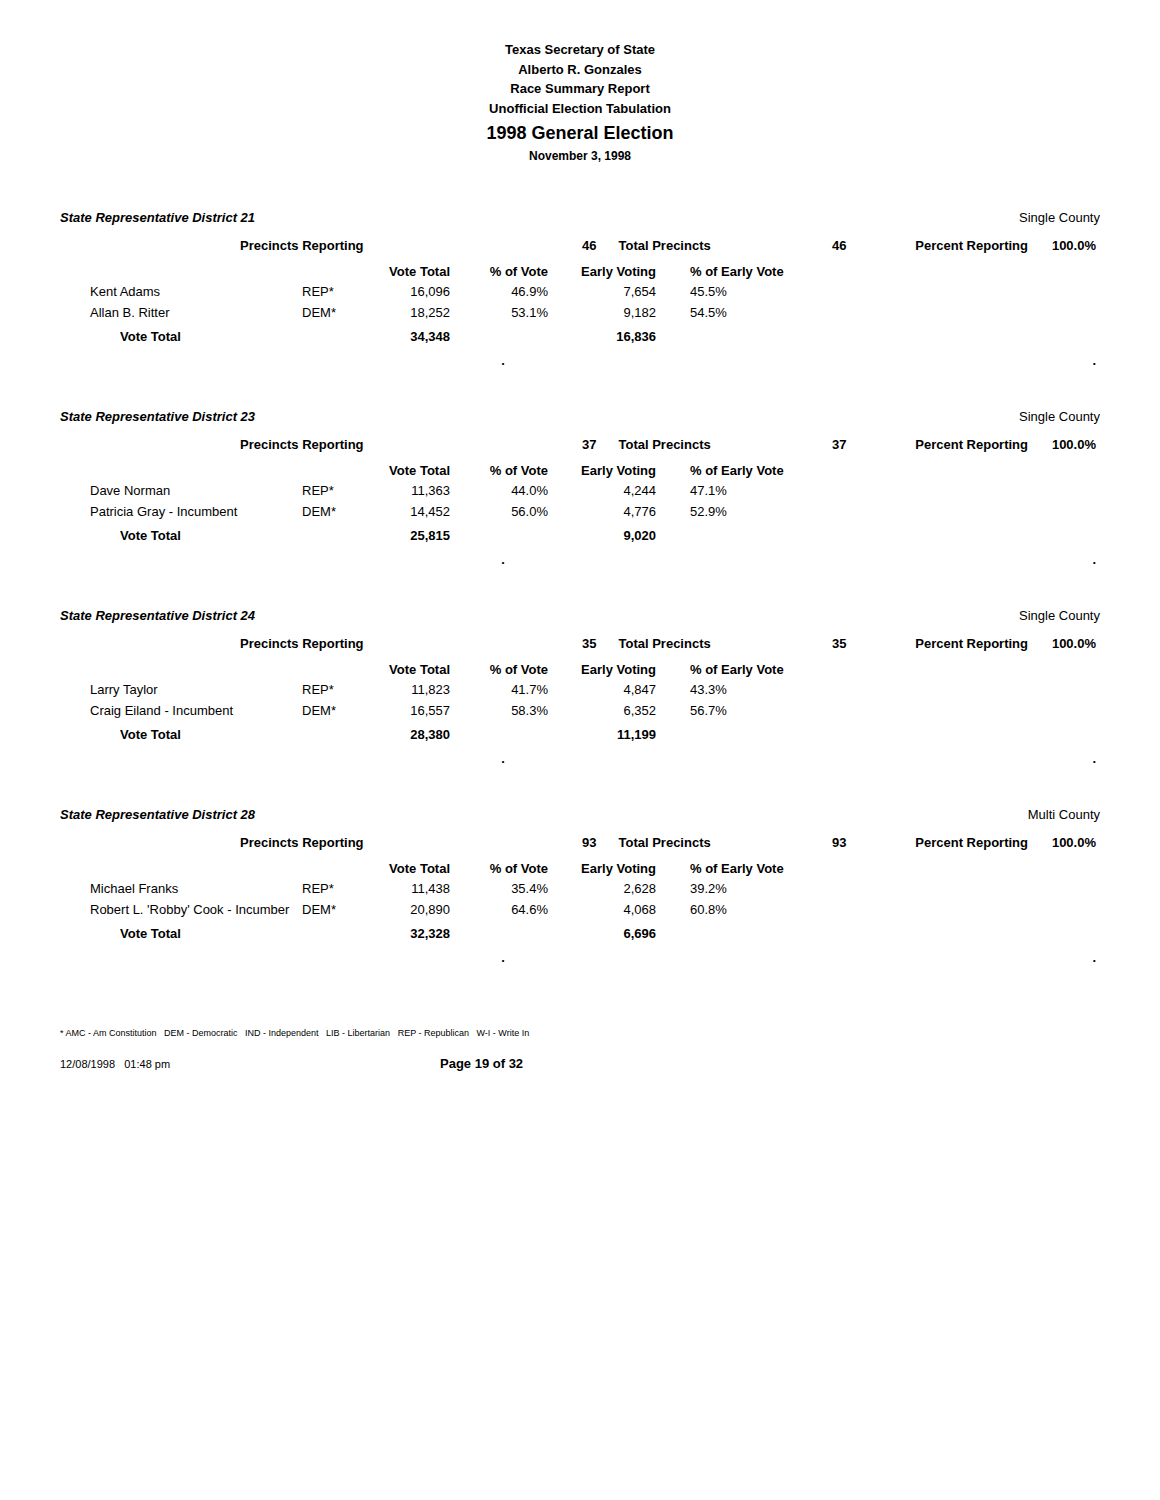Texas Secretary of State
Alberto R. Gonzales
Race Summary Report
Unofficial Election Tabulation
1998 General Election
November 3, 1998
State Representative District 21 Single County
| Precincts Reporting | 46 | Total Precincts | 46 | Percent Reporting | 100.0% |
| | | Vote Total | % of Vote | Early Voting | % of Early Vote |
| Kent Adams | REP* | 16,096 | 46.9% | 7,654 | 45.5% |
| Allan B. Ritter | DEM* | 18,252 | 53.1% | 9,182 | 54.5% |
| Vote Total | | 34,348 | | 16,836 | |
| | | | . | | . |
State Representative District 23 Single County
| Precincts Reporting | 37 | Total Precincts | 37 | Percent Reporting | 100.0% |
| | | Vote Total | % of Vote | Early Voting | % of Early Vote |
| Dave Norman | REP* | 11,363 | 44.0% | 4,244 | 47.1% |
| Patricia Gray - Incumbent | DEM* | 14,452 | 56.0% | 4,776 | 52.9% |
| Vote Total | | 25,815 | | 9,020 | |
| | | | . | | . |
State Representative District 24 Single County
| Precincts Reporting | 35 | Total Precincts | 35 | Percent Reporting | 100.0% |
| | | Vote Total | % of Vote | Early Voting | % of Early Vote |
| Larry Taylor | REP* | 11,823 | 41.7% | 4,847 | 43.3% |
| Craig Eiland - Incumbent | DEM* | 16,557 | 58.3% | 6,352 | 56.7% |
| Vote Total | | 28,380 | | 11,199 | |
| | | | . | | . |
State Representative District 28 Multi County
| Precincts Reporting | 93 | Total Precincts | 93 | Percent Reporting | 100.0% |
| | | Vote Total | % of Vote | Early Voting | % of Early Vote |
| Michael Franks | REP* | 11,438 | 35.4% | 2,628 | 39.2% |
| Robert L. 'Robby' Cook - Incumber | DEM* | 20,890 | 64.6% | 4,068 | 60.8% |
| Vote Total | | 32,328 | | 6,696 | |
| | | | . | | . |
* AMC - Am Constitution DEM - Democratic IND - Independent LIB - Libertarian REP - Republican W-I - Write In
12/08/1998 01:48 pm Page 19 of 32